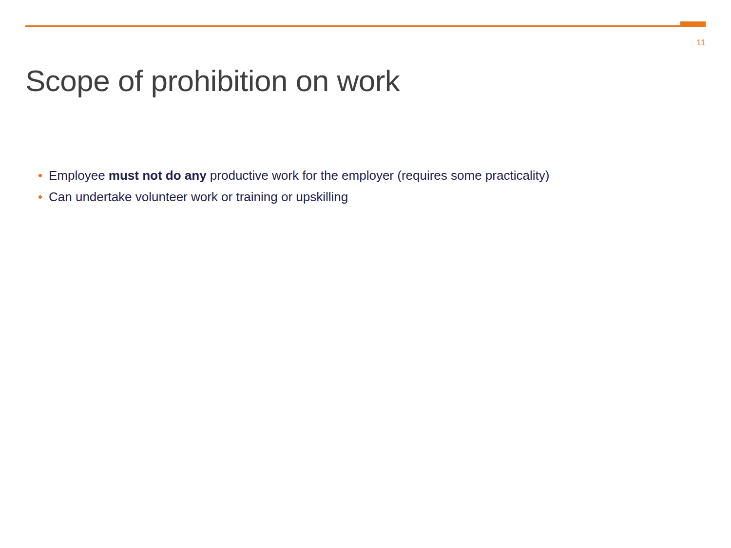11
Scope of prohibition on work
Employee must not do any productive work for the employer (requires some practicality)
Can undertake volunteer work or training or upskilling